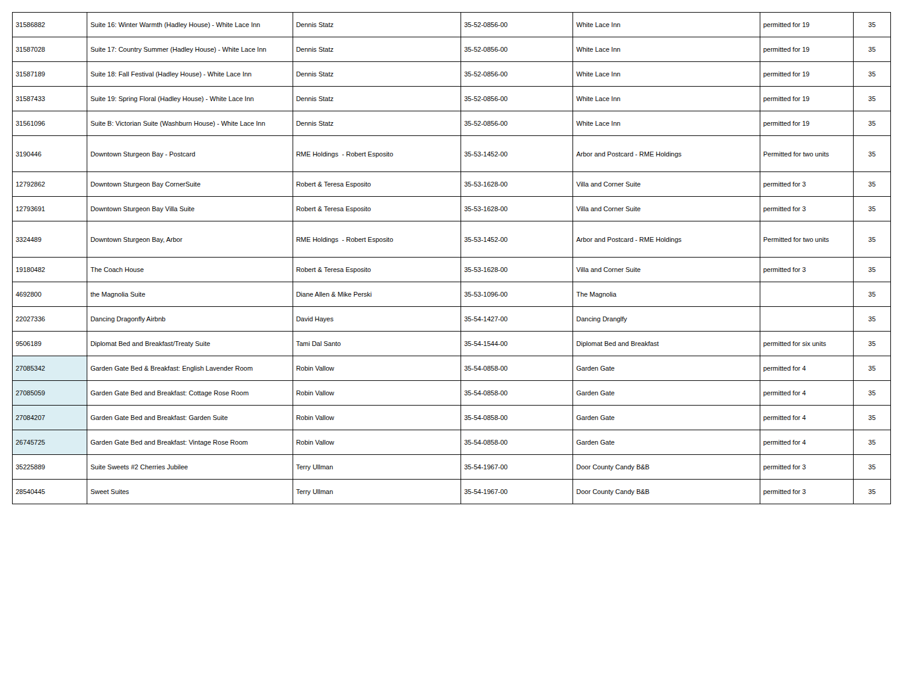| 31586882 | Suite 16: Winter Warmth (Hadley House) - White Lace Inn | Dennis Statz | 35-52-0856-00 | White Lace Inn | permitted for 19 | 35 |
| 31587028 | Suite 17: Country Summer (Hadley House) - White Lace Inn | Dennis Statz | 35-52-0856-00 | White Lace Inn | permitted for 19 | 35 |
| 31587189 | Suite 18: Fall Festival (Hadley House) - White Lace Inn | Dennis Statz | 35-52-0856-00 | White Lace Inn | permitted for 19 | 35 |
| 31587433 | Suite 19: Spring Floral (Hadley House) - White Lace Inn | Dennis Statz | 35-52-0856-00 | White Lace Inn | permitted for 19 | 35 |
| 31561096 | Suite B: Victorian Suite (Washburn House) - White Lace Inn | Dennis Statz | 35-52-0856-00 | White Lace Inn | permitted for 19 | 35 |
| 3190446 | Downtown Sturgeon Bay - Postcard | RME Holdings - Robert Esposito | 35-53-1452-00 | Arbor and Postcard - RME Holdings | Permitted for two units | 35 |
| 12792862 | Downtown Sturgeon Bay CornerSuite | Robert & Teresa Esposito | 35-53-1628-00 | Villa and Corner Suite | permitted for 3 | 35 |
| 12793691 | Downtown Sturgeon Bay Villa Suite | Robert & Teresa Esposito | 35-53-1628-00 | Villa and Corner Suite | permitted for 3 | 35 |
| 3324489 | Downtown Sturgeon Bay, Arbor | RME Holdings - Robert Esposito | 35-53-1452-00 | Arbor and Postcard - RME Holdings | Permitted for two units | 35 |
| 19180482 | The Coach House | Robert & Teresa Esposito | 35-53-1628-00 | Villa and Corner Suite | permitted for 3 | 35 |
| 4692800 | the Magnolia Suite | Diane Allen & Mike Perski | 35-53-1096-00 | The Magnolia | | 35 |
| 22027336 | Dancing Dragonfly Airbnb | David Hayes | 35-54-1427-00 | Dancing Dranglfy | | 35 |
| 9506189 | Diplomat Bed and Breakfast/Treaty Suite | Tami Dal Santo | 35-54-1544-00 | Diplomat Bed and Breakfast | permitted for six units | 35 |
| 27085342 | Garden Gate Bed & Breakfast: English Lavender Room | Robin Vallow | 35-54-0858-00 | Garden Gate | permitted for 4 | 35 |
| 27085059 | Garden Gate Bed and Breakfast: Cottage Rose Room | Robin Vallow | 35-54-0858-00 | Garden Gate | permitted for 4 | 35 |
| 27084207 | Garden Gate Bed and Breakfast: Garden Suite | Robin Vallow | 35-54-0858-00 | Garden Gate | permitted for 4 | 35 |
| 26745725 | Garden Gate Bed and Breakfast: Vintage Rose Room | Robin Vallow | 35-54-0858-00 | Garden Gate | permitted for 4 | 35 |
| 35225889 | Suite Sweets #2 Cherries Jubilee | Terry Ullman | 35-54-1967-00 | Door County Candy B&B | permitted for 3 | 35 |
| 28540445 | Sweet Suites | Terry Ullman | 35-54-1967-00 | Door County Candy B&B | permitted for 3 | 35 |